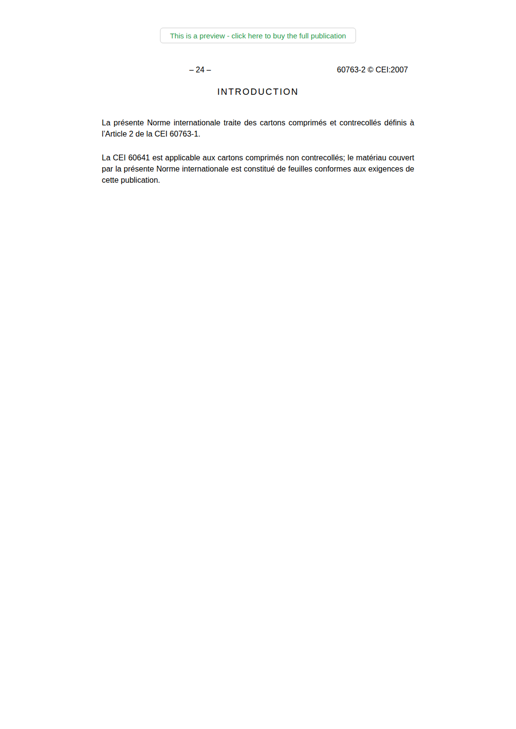This is a preview - click here to buy the full publication
– 24 – 60763-2 © CEI:2007
INTRODUCTION
La présente Norme internationale traite des cartons comprimés et contrecollés définis à l’Article 2 de la CEI 60763-1.
La CEI 60641 est applicable aux cartons comprimés non contrecollés; le matériau couvert par la présente Norme internationale est constitué de feuilles conformes aux exigences de cette publication.